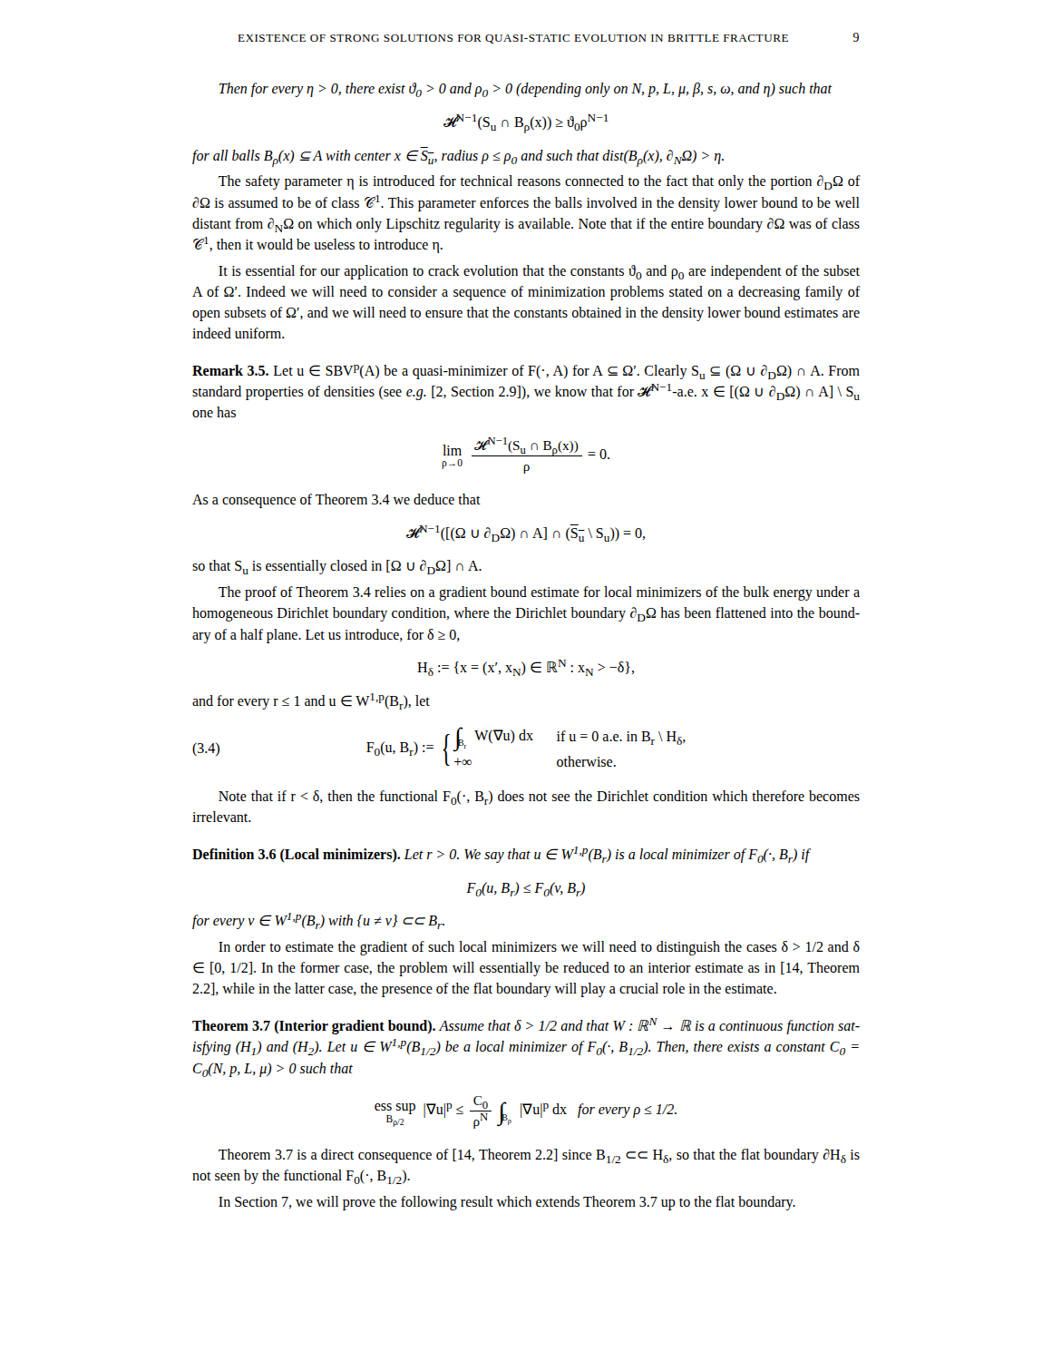EXISTENCE OF STRONG SOLUTIONS FOR QUASI-STATIC EVOLUTION IN BRITTLE FRACTURE 9
Then for every η > 0, there exist ϑ0 > 0 and ρ0 > 0 (depending only on N, p, L, μ, β, s, ω, and η) such that
𝓗N−1(Su ∩ Bρ(x)) ≥ ϑ0ρN−1
for all balls Bρ(x) ⊆ A with center x ∈ Su, radius ρ ≤ ρ0 and such that dist(Bρ(x), ∂NΩ) > η.
The safety parameter η is introduced for technical reasons connected to the fact that only the portion ∂DΩ of ∂Ω is assumed to be of class 𝒞1. This parameter enforces the balls involved in the density lower bound to be well distant from ∂NΩ on which only Lipschitz regularity is available. Note that if the entire boundary ∂Ω was of class 𝒞1, then it would be useless to introduce η.
It is essential for our application to crack evolution that the constants ϑ0 and ρ0 are independent of the subset A of Ω′. Indeed we will need to consider a sequence of minimization problems stated on a decreasing family of open subsets of Ω′, and we will need to ensure that the constants obtained in the density lower bound estimates are indeed uniform.
Remark 3.5. Let u ∈ SBVp(A) be a quasi-minimizer of F(·, A) for A ⊆ Ω′. Clearly Su ⊆ (Ω ∪ ∂DΩ) ∩ A. From standard properties of densities (see e.g. [2, Section 2.9]), we know that for 𝓗N−1-a.e. x ∈ [(Ω ∪ ∂DΩ) ∩ A] \ Su one has
lim ρ→0 𝓗N−1(Su ∩ Bρ(x)) ρ = 0.
As a consequence of Theorem 3.4 we deduce that
𝓗N−1([(Ω ∪ ∂DΩ) ∩ A] ∩ (Su \ Su)) = 0,
so that Su is essentially closed in [Ω ∪ ∂DΩ] ∩ A.
The proof of Theorem 3.4 relies on a gradient bound estimate for local minimizers of the bulk energy under a homogeneous Dirichlet boundary condition, where the Dirichlet boundary ∂DΩ has been flattened into the boundary of a half plane. Let us introduce, for δ ≥ 0,
Hδ := {x = (x′, xN) ∈ ℝN : xN > −δ},
and for every r ≤ 1 and u ∈ W1,p(Br), let
(3.4) F0(u, Br) := { ∫Br W(∇u) dx if u = 0 a.e. in Br \ Hδ, +∞ otherwise.
Note that if r < δ, then the functional F0(·, Br) does not see the Dirichlet condition which therefore becomes irrelevant.
Definition 3.6 (Local minimizers). Let r > 0. We say that u ∈ W1,p(Br) is a local minimizer of F0(·, Br) if
F0(u, Br) ≤ F0(v, Br)
for every v ∈ W1,p(Br) with {u ≠ v} ⊂⊂ Br.
In order to estimate the gradient of such local minimizers we will need to distinguish the cases δ > 1/2 and δ ∈ [0, 1/2]. In the former case, the problem will essentially be reduced to an interior estimate as in [14, Theorem 2.2], while in the latter case, the presence of the flat boundary will play a crucial role in the estimate.
Theorem 3.7 (Interior gradient bound). Assume that δ > 1/2 and that W : ℝN → ℝ is a continuous function satisfying (H1) and (H2). Let u ∈ W1,p(B1/2) be a local minimizer of F0(·, B1/2). Then, there exists a constant C0 = C0(N, p, L, μ) > 0 such that
ess sup Bρ/2 |∇u|p ≤ C0 ρN ∫Bρ |∇u|p dx for every ρ ≤ 1/2.
Theorem 3.7 is a direct consequence of [14, Theorem 2.2] since B1/2 ⊂⊂ Hδ, so that the flat boundary ∂Hδ is not seen by the functional F0(·, B1/2).
In Section 7, we will prove the following result which extends Theorem 3.7 up to the flat boundary.